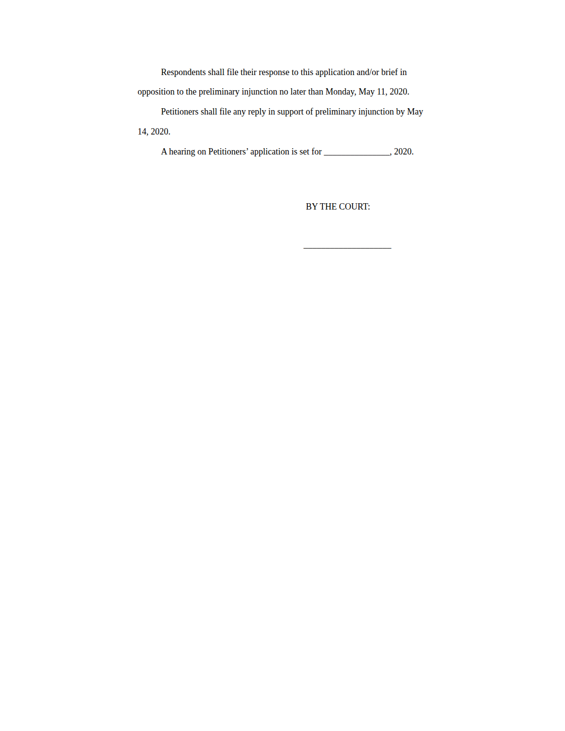Respondents shall file their response to this application and/or brief in
opposition to the preliminary injunction no later than Monday, May 11, 2020.
Petitioners shall file any reply in support of preliminary injunction by May
14, 2020.
A hearing on Petitioners’ application is set for _______________, 2020.
BY THE COURT:
____________________